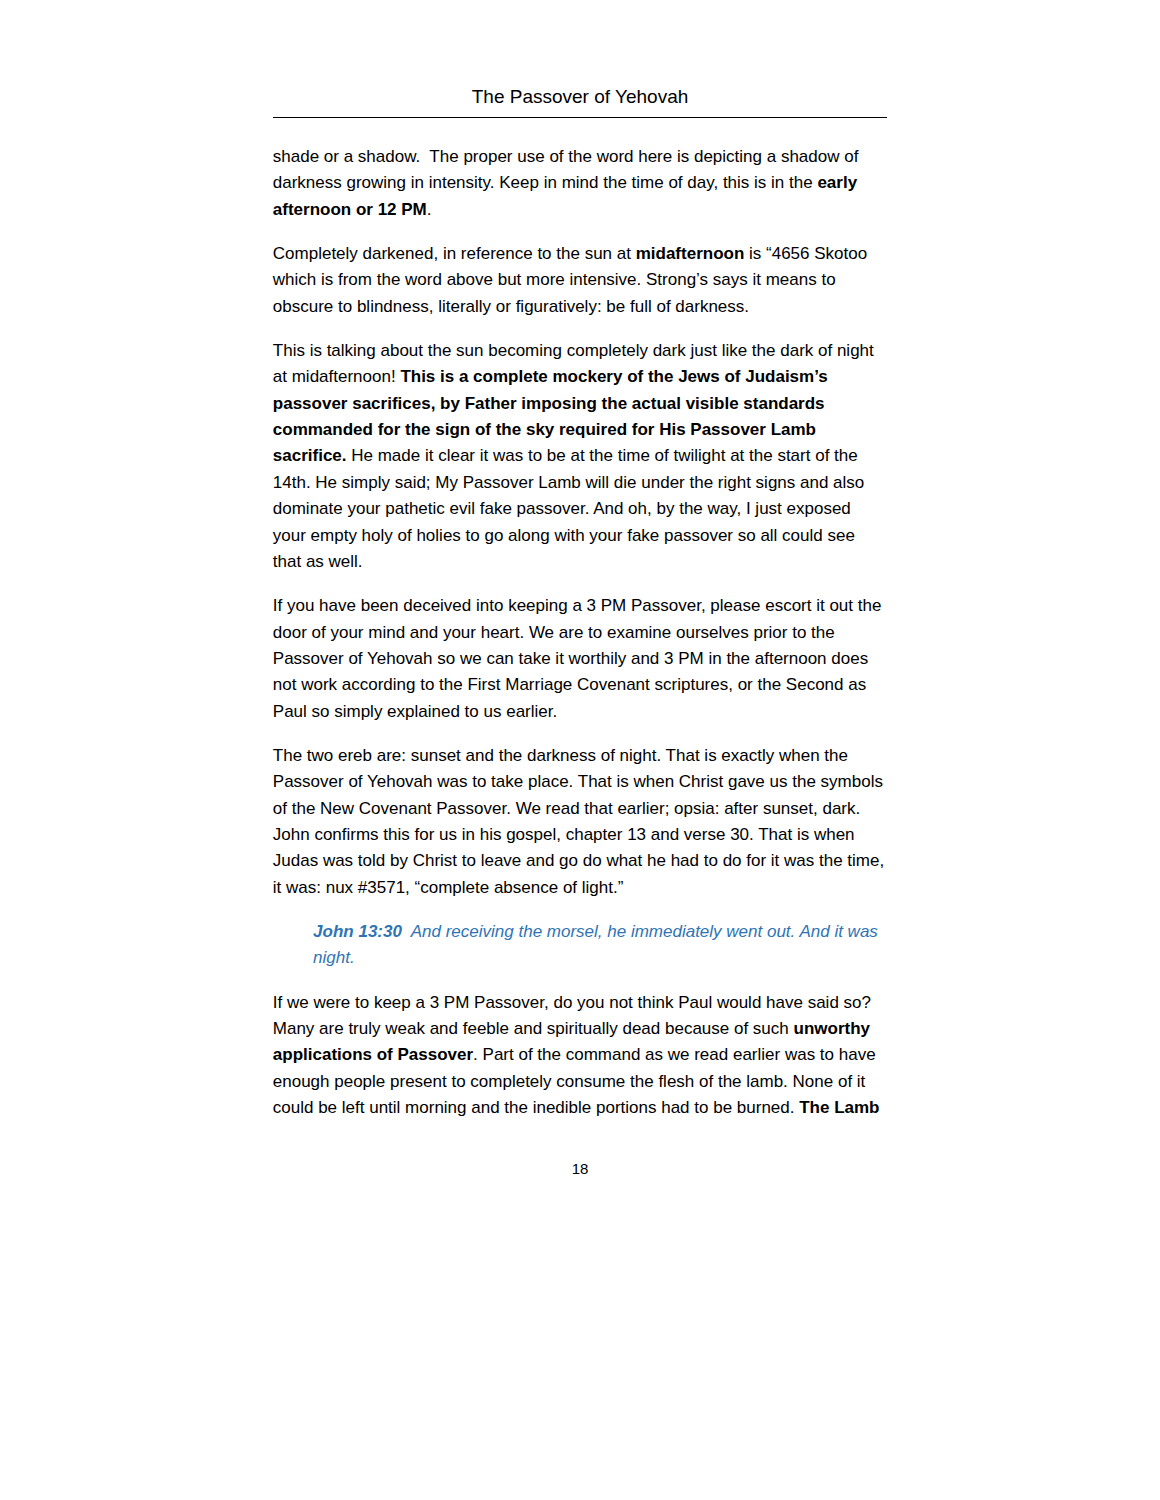The Passover of Yehovah
shade or a shadow. The proper use of the word here is depicting a shadow of darkness growing in intensity. Keep in mind the time of day, this is in the early afternoon or 12 PM.
Completely darkened, in reference to the sun at midafternoon is “4656 Skotoo which is from the word above but more intensive. Strong’s says it means to obscure to blindness, literally or figuratively: be full of darkness.
This is talking about the sun becoming completely dark just like the dark of night at midafternoon! This is a complete mockery of the Jews of Judaism’s passover sacrifices, by Father imposing the actual visible standards commanded for the sign of the sky required for His Passover Lamb sacrifice. He made it clear it was to be at the time of twilight at the start of the 14th. He simply said; My Passover Lamb will die under the right signs and also dominate your pathetic evil fake passover. And oh, by the way, I just exposed your empty holy of holies to go along with your fake passover so all could see that as well.
If you have been deceived into keeping a 3 PM Passover, please escort it out the door of your mind and your heart. We are to examine ourselves prior to the Passover of Yehovah so we can take it worthily and 3 PM in the afternoon does not work according to the First Marriage Covenant scriptures, or the Second as Paul so simply explained to us earlier.
The two ereb are: sunset and the darkness of night. That is exactly when the Passover of Yehovah was to take place. That is when Christ gave us the symbols of the New Covenant Passover. We read that earlier; opsia: after sunset, dark. John confirms this for us in his gospel, chapter 13 and verse 30. That is when Judas was told by Christ to leave and go do what he had to do for it was the time, it was: nux #3571, “complete absence of light.”
John 13:30 And receiving the morsel, he immediately went out. And it was night.
If we were to keep a 3 PM Passover, do you not think Paul would have said so? Many are truly weak and feeble and spiritually dead because of such unworthy applications of Passover. Part of the command as we read earlier was to have enough people present to completely consume the flesh of the lamb. None of it could be left until morning and the inedible portions had to be burned. The Lamb
18